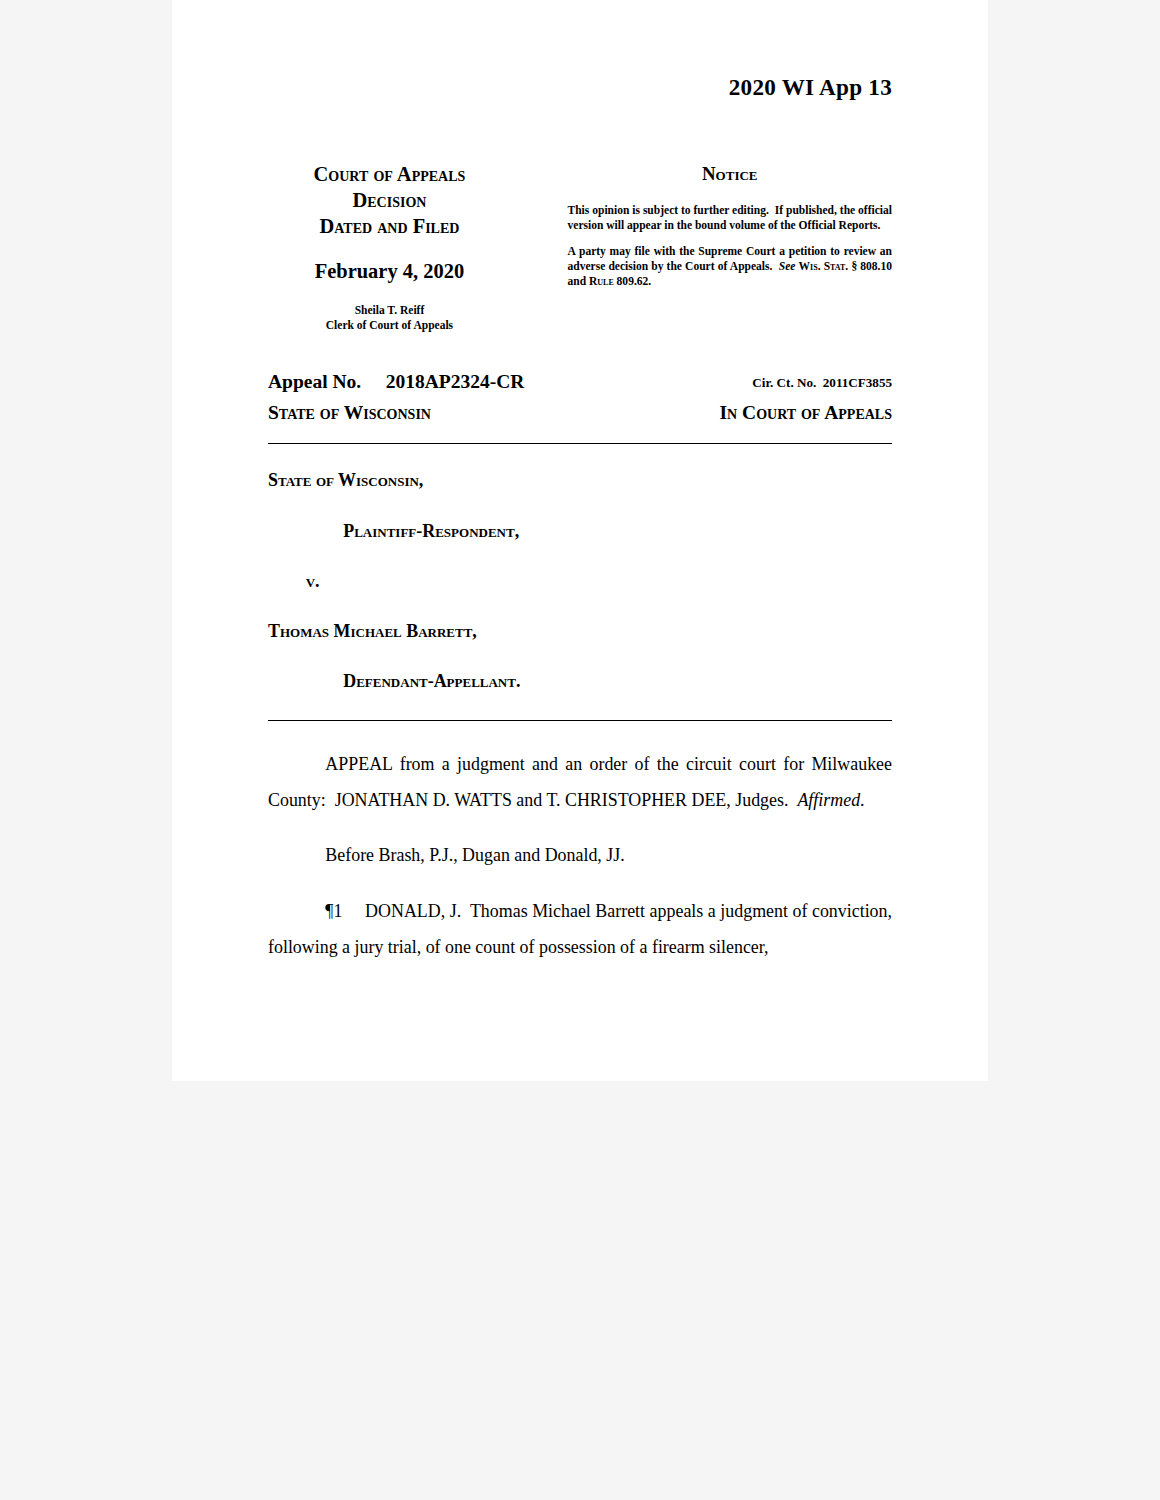2020 WI App 13
| Court of Appeals Decision Dated and Filed February 4, 2020 Sheila T. Reiff Clerk of Court of Appeals | | Notice This opinion is subject to further editing. If published, the official version will appear in the bound volume of the Official Reports. A party may file with the Supreme Court a petition to review an adverse decision by the Court of Appeals. See Wis. Stat. § 808.10 and Rule 809.62. |
| Appeal No. 2018AP2324-CR | Cir. Ct. No. 2011CF3855 |
| State of Wisconsin | In Court of Appeals |
State of Wisconsin,
Plaintiff-Respondent,
v.
Thomas Michael Barrett,
Defendant-Appellant.
APPEAL from a judgment and an order of the circuit court for Milwaukee County: JONATHAN D. WATTS and T. CHRISTOPHER DEE, Judges. Affirmed.
Before Brash, P.J., Dugan and Donald, JJ.
¶1 DONALD, J. Thomas Michael Barrett appeals a judgment of conviction, following a jury trial, of one count of possession of a firearm silencer,